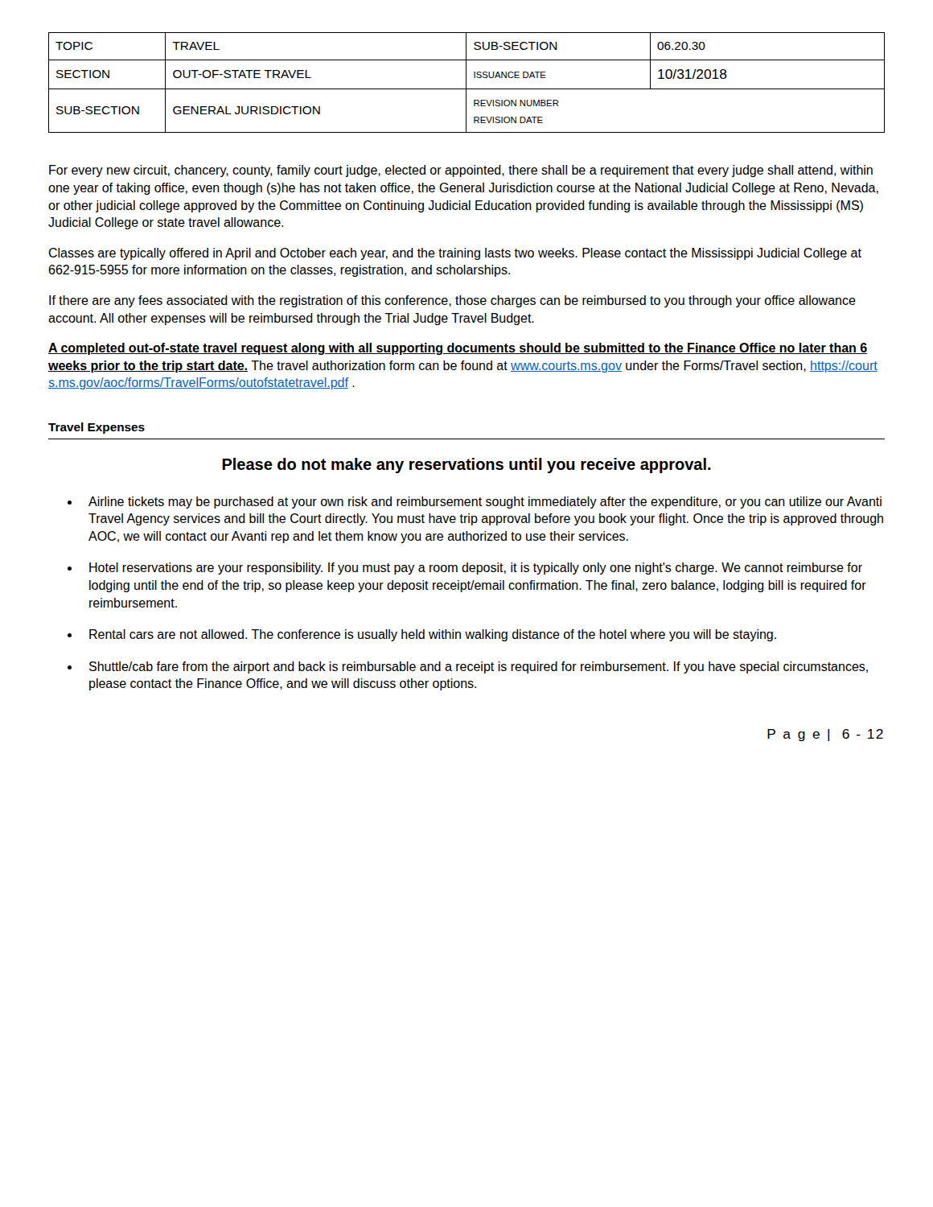| TOPIC | TRAVEL | SUB-SECTION | 06.20.30 |
| SECTION | OUT-OF-STATE TRAVEL | ISSUANCE DATE | 10/31/2018 |
| SUB-SECTION | GENERAL JURISDICTION | REVISION NUMBER REVISION DATE |
For every new circuit, chancery, county, family court judge, elected or appointed, there shall be a requirement that every judge shall attend, within one year of taking office, even though (s)he has not taken office, the General Jurisdiction course at the National Judicial College at Reno, Nevada, or other judicial college approved by the Committee on Continuing Judicial Education provided funding is available through the Mississippi (MS) Judicial College or state travel allowance.
Classes are typically offered in April and October each year, and the training lasts two weeks. Please contact the Mississippi Judicial College at 662-915-5955 for more information on the classes, registration, and scholarships.
If there are any fees associated with the registration of this conference, those charges can be reimbursed to you through your office allowance account. All other expenses will be reimbursed through the Trial Judge Travel Budget.
A completed out-of-state travel request along with all supporting documents should be submitted to the Finance Office no later than 6 weeks prior to the trip start date. The travel authorization form can be found at www.courts.ms.gov under the Forms/Travel section, https://courts.ms.gov/aoc/forms/TravelForms/outofstatetravel.pdf .
Travel Expenses
Please do not make any reservations until you receive approval.
Airline tickets may be purchased at your own risk and reimbursement sought immediately after the expenditure, or you can utilize our Avanti Travel Agency services and bill the Court directly. You must have trip approval before you book your flight. Once the trip is approved through AOC, we will contact our Avanti rep and let them know you are authorized to use their services.
Hotel reservations are your responsibility. If you must pay a room deposit, it is typically only one night's charge. We cannot reimburse for lodging until the end of the trip, so please keep your deposit receipt/email confirmation. The final, zero balance, lodging bill is required for reimbursement.
Rental cars are not allowed. The conference is usually held within walking distance of the hotel where you will be staying.
Shuttle/cab fare from the airport and back is reimbursable and a receipt is required for reimbursement. If you have special circumstances, please contact the Finance Office, and we will discuss other options.
P a g e | 6 - 12